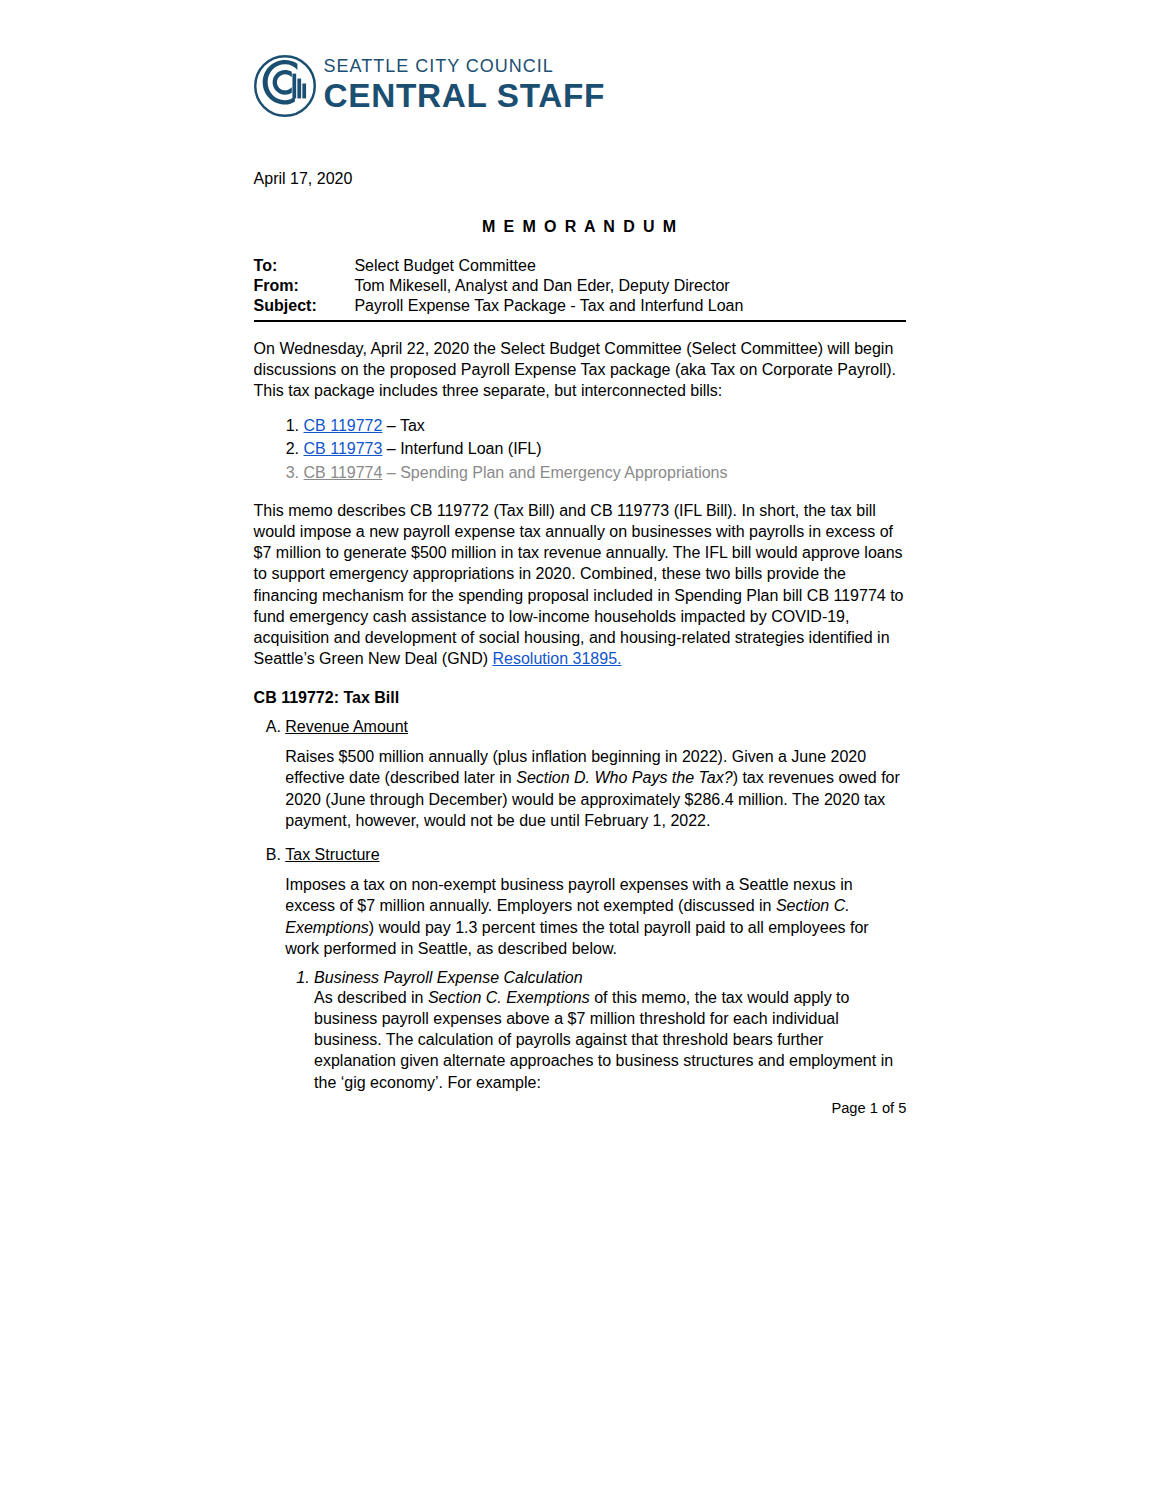SEATTLE CITY COUNCIL
CENTRAL STAFF
April 17, 2020
M E M O R A N D U M
| To: | Select Budget Committee |
| From: | Tom Mikesell, Analyst and Dan Eder, Deputy Director |
| Subject: | Payroll Expense Tax Package - Tax and Interfund Loan |
On Wednesday, April 22, 2020 the Select Budget Committee (Select Committee) will begin discussions on the proposed Payroll Expense Tax package (aka Tax on Corporate Payroll). This tax package includes three separate, but interconnected bills:
CB 119772 – Tax
CB 119773 – Interfund Loan (IFL)
CB 119774 – Spending Plan and Emergency Appropriations
This memo describes CB 119772 (Tax Bill) and CB 119773 (IFL Bill). In short, the tax bill would impose a new payroll expense tax annually on businesses with payrolls in excess of $7 million to generate $500 million in tax revenue annually. The IFL bill would approve loans to support emergency appropriations in 2020. Combined, these two bills provide the financing mechanism for the spending proposal included in Spending Plan bill CB 119774 to fund emergency cash assistance to low-income households impacted by COVID-19, acquisition and development of social housing, and housing-related strategies identified in Seattle’s Green New Deal (GND) Resolution 31895.
CB 119772: Tax Bill
Revenue Amount
Raises $500 million annually (plus inflation beginning in 2022). Given a June 2020 effective date (described later in Section D. Who Pays the Tax?) tax revenues owed for 2020 (June through December) would be approximately $286.4 million. The 2020 tax payment, however, would not be due until February 1, 2022.
Tax Structure
Imposes a tax on non-exempt business payroll expenses with a Seattle nexus in excess of $7 million annually. Employers not exempted (discussed in Section C. Exemptions) would pay 1.3 percent times the total payroll paid to all employees for work performed in Seattle, as described below.
Business Payroll Expense Calculation
As described in Section C. Exemptions of this memo, the tax would apply to business payroll expenses above a $7 million threshold for each individual business. The calculation of payrolls against that threshold bears further explanation given alternate approaches to business structures and employment in the ‘gig economy’. For example:
Page 1 of 5